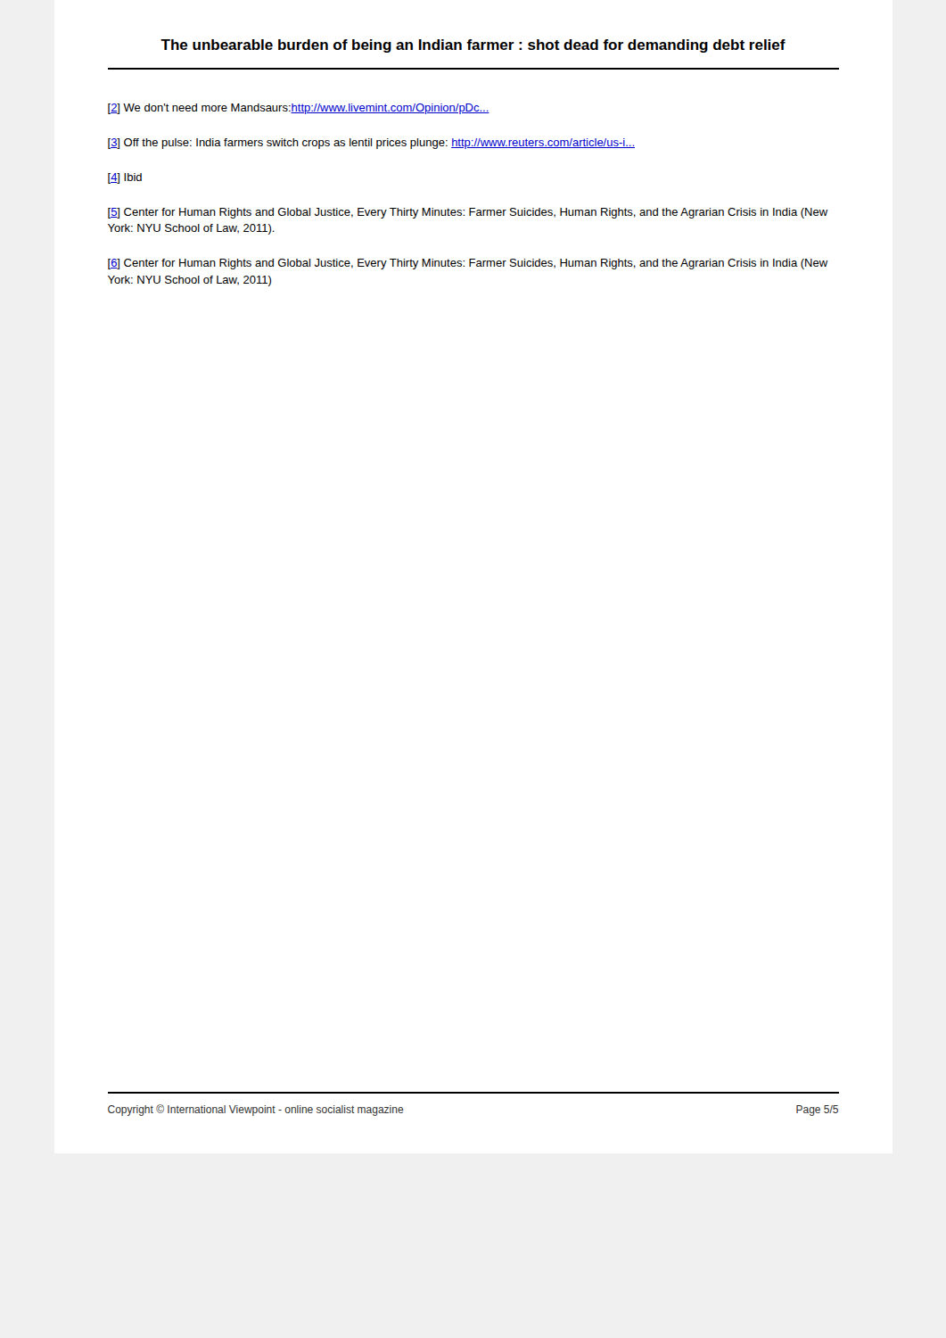The unbearable burden of being an Indian farmer : shot dead for demanding debt relief
[2] We don't need more Mandsaurs:http://www.livemint.com/Opinion/pDc...
[3] Off the pulse: India farmers switch crops as lentil prices plunge: http://www.reuters.com/article/us-i...
[4] Ibid
[5] Center for Human Rights and Global Justice, Every Thirty Minutes: Farmer Suicides, Human Rights, and the Agrarian Crisis in India (New York: NYU School of Law, 2011).
[6] Center for Human Rights and Global Justice, Every Thirty Minutes: Farmer Suicides, Human Rights, and the Agrarian Crisis in India (New York: NYU School of Law, 2011)
Copyright © International Viewpoint - online socialist magazine Page 5/5